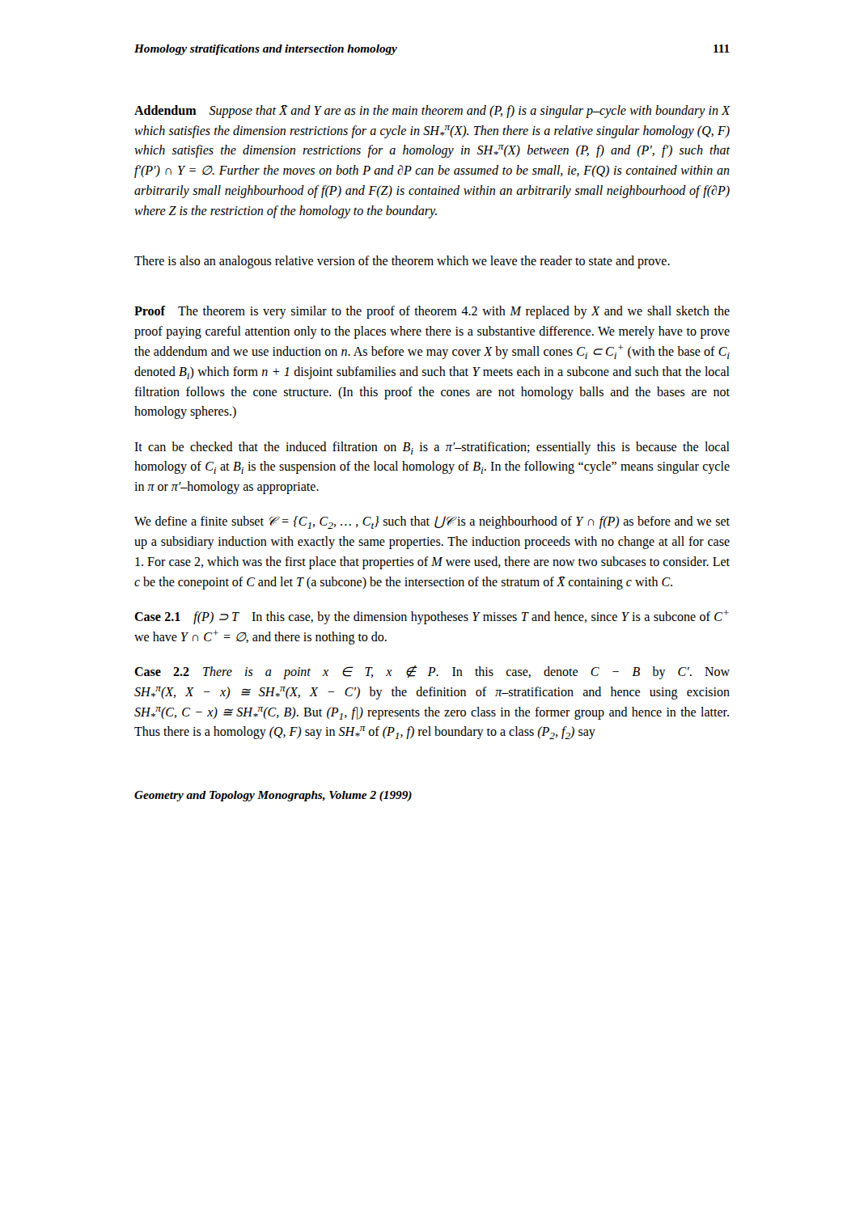Homology stratifications and intersection homology 111
Addendum Suppose that X̄ and Y are as in the main theorem and (P, f) is a singular p–cycle with boundary in X which satisfies the dimension restrictions for a cycle in SH*π(X). Then there is a relative singular homology (Q, F) which satisfies the dimension restrictions for a homology in SH*π(X) between (P, f) and (P′, f′) such that f′(P′) ∩ Y = ∅. Further the moves on both P and ∂P can be assumed to be small, ie, F(Q) is contained within an arbitrarily small neighbourhood of f(P) and F(Z) is contained within an arbitrarily small neighbourhood of f(∂P) where Z is the restriction of the homology to the boundary.
There is also an analogous relative version of the theorem which we leave the reader to state and prove.
Proof The theorem is very similar to the proof of theorem 4.2 with M replaced by X and we shall sketch the proof paying careful attention only to the places where there is a substantive difference. We merely have to prove the addendum and we use induction on n. As before we may cover X by small cones Ci ⊂ Ci+ (with the base of Ci denoted Bi) which form n + 1 disjoint subfamilies and such that Y meets each in a subcone and such that the local filtration follows the cone structure. (In this proof the cones are not homology balls and the bases are not homology spheres.)
It can be checked that the induced filtration on Bi is a π′–stratification; essentially this is because the local homology of Ci at Bi is the suspension of the local homology of Bi. In the following “cycle” means singular cycle in π or π′–homology as appropriate.
We define a finite subset 𝒞 = {C1, C2, … , Ct} such that ⋃𝒞 is a neighbourhood of Y ∩ f(P) as before and we set up a subsidiary induction with exactly the same properties. The induction proceeds with no change at all for case 1. For case 2, which was the first place that properties of M were used, there are now two subcases to consider. Let c be the conepoint of C and let T (a subcone) be the intersection of the stratum of X̄ containing c with C.
Case 2.1 f(P) ⊃ T In this case, by the dimension hypotheses Y misses T and hence, since Y is a subcone of C+ we have Y ∩ C+ = ∅, and there is nothing to do.
Case 2.2 There is a point x ∈ T, x ∉ P. In this case, denote C − B by C′. Now SH*π(X, X − x) ≅ SH*π(X, X − C′) by the definition of π–stratification and hence using excision SH*π(C, C − x) ≅ SH*π(C, B). But (P1, f|) represents the zero class in the former group and hence in the latter. Thus there is a homology (Q, F) say in SH*π of (P1, f) rel boundary to a class (P2, f2) say
Geometry and Topology Monographs, Volume 2 (1999)